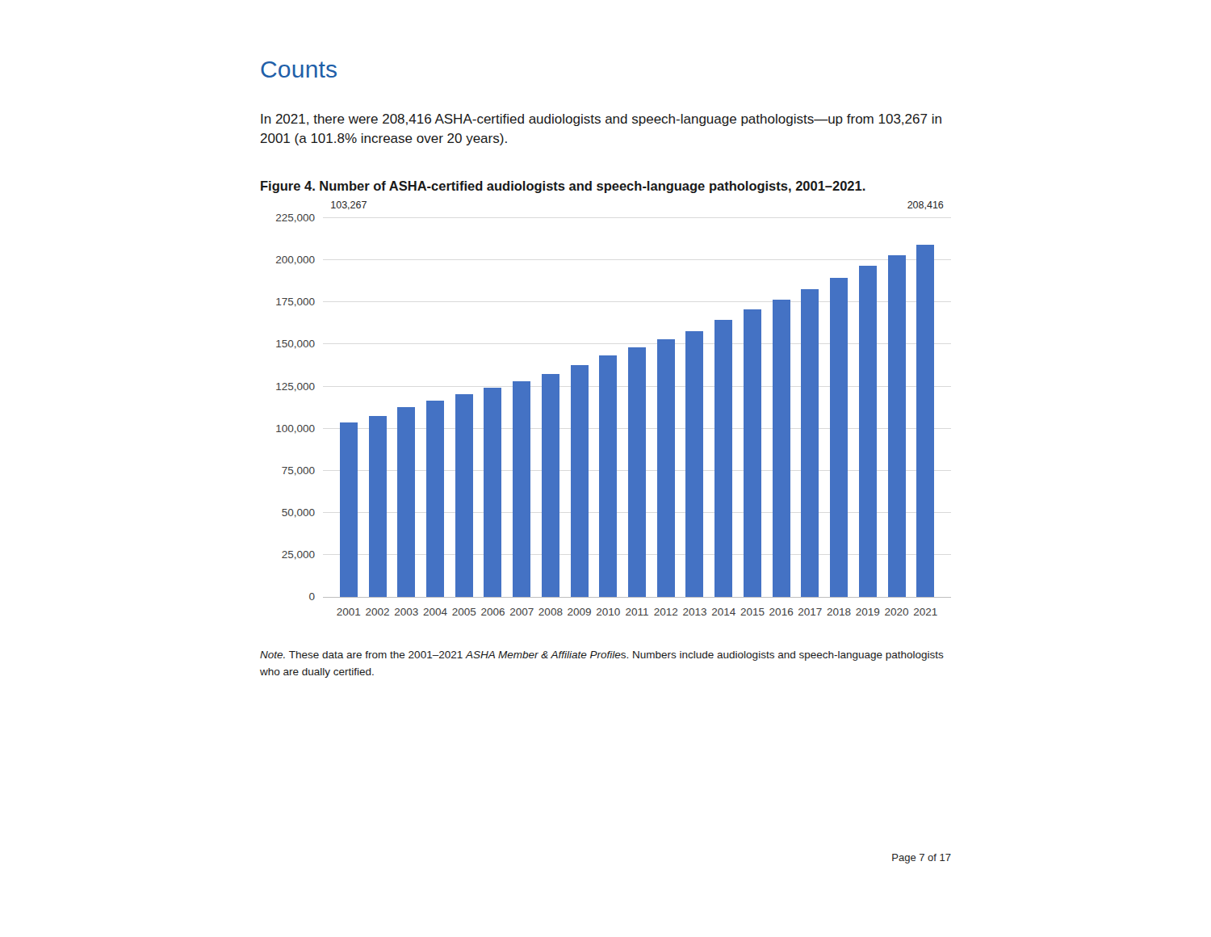Counts
In 2021, there were 208,416 ASHA-certified audiologists and speech-language pathologists—up from 103,267 in 2001 (a 101.8% increase over 20 years).
Figure 4. Number of ASHA-certified audiologists and speech-language pathologists, 2001–2021.
225,000
200,000
175,000
150,000
125,000
100,000
75,000
50,000
25,000
0
103,267
208,416
20012002200320042005 20062007200820092010 20112012201320142015 20162017201820192020 2021
Note. These data are from the 2001–2021 ASHA Member & Affiliate Profiles. Numbers include audiologists and speech-language pathologists who are dually certified.
Page 7 of 17